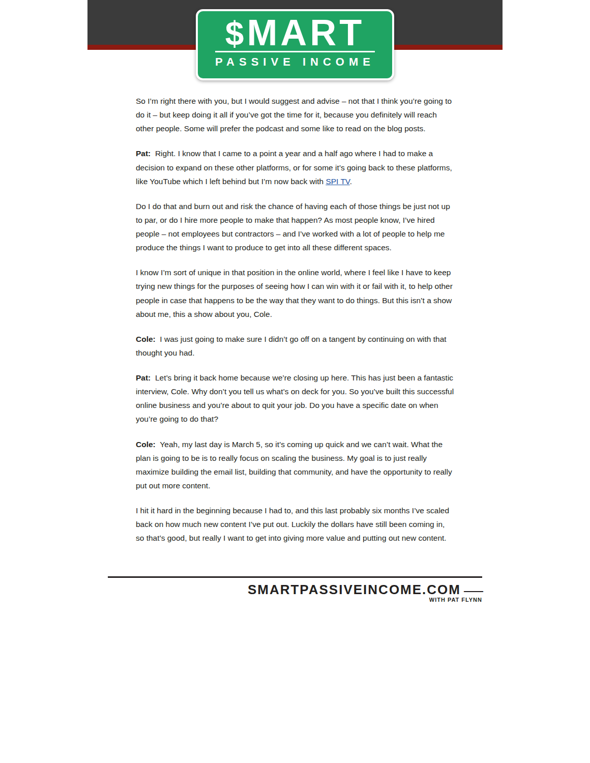$MART
PASSIVE INCOME
So I’m right there with you, but I would suggest and advise – not that I think you’re going to do it – but keep doing it all if you’ve got the time for it, because you definitely will reach other people. Some will prefer the podcast and some like to read on the blog posts.
Pat: Right. I know that I came to a point a year and a half ago where I had to make a decision to expand on these other platforms, or for some it’s going back to these platforms, like YouTube which I left behind but I’m now back with SPI TV.
Do I do that and burn out and risk the chance of having each of those things be just not up to par, or do I hire more people to make that happen? As most people know, I’ve hired people – not employees but contractors – and I’ve worked with a lot of people to help me produce the things I want to produce to get into all these different spaces.
I know I’m sort of unique in that position in the online world, where I feel like I have to keep trying new things for the purposes of seeing how I can win with it or fail with it, to help other people in case that happens to be the way that they want to do things. But this isn’t a show about me, this a show about you, Cole.
Cole: I was just going to make sure I didn’t go off on a tangent by continuing on with that thought you had.
Pat: Let’s bring it back home because we’re closing up here. This has just been a fantastic interview, Cole. Why don’t you tell us what’s on deck for you. So you’ve built this successful online business and you’re about to quit your job. Do you have a specific date on when you’re going to do that?
Cole: Yeah, my last day is March 5, so it’s coming up quick and we can’t wait. What the plan is going to be is to really focus on scaling the business. My goal is to just really maximize building the email list, building that community, and have the opportunity to really put out more content.
I hit it hard in the beginning because I had to, and this last probably six months I’ve scaled back on how much new content I’ve put out. Luckily the dollars have still been coming in, so that’s good, but really I want to get into giving more value and putting out new content.
SMARTPASSIVEINCOME.COM——
WITH PAT FLYNN